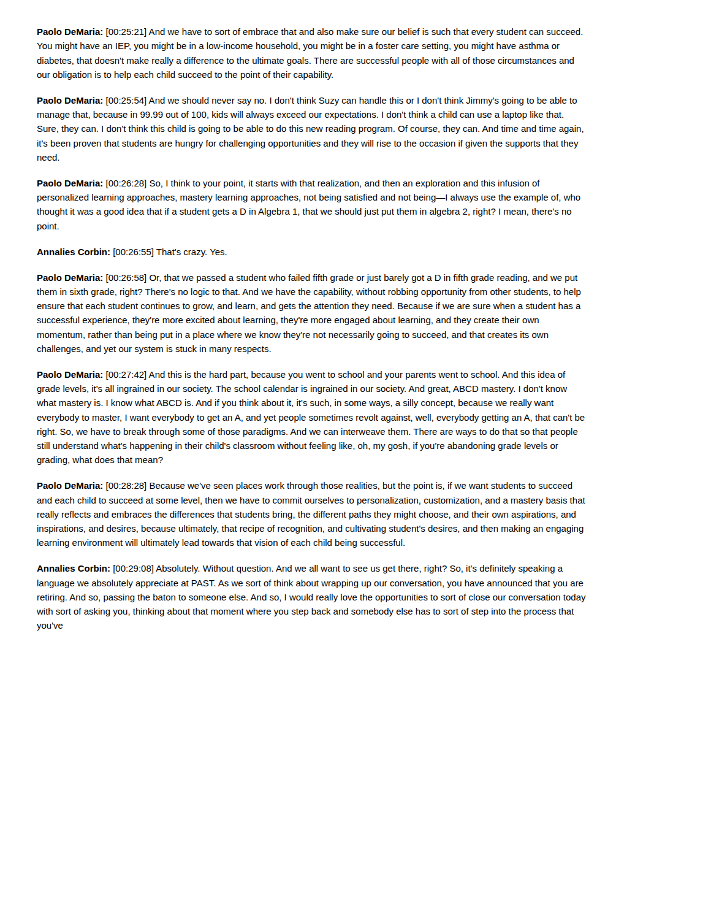Paolo DeMaria: [00:25:21] And we have to sort of embrace that and also make sure our belief is such that every student can succeed. You might have an IEP, you might be in a low-income household, you might be in a foster care setting, you might have asthma or diabetes, that doesn't make really a difference to the ultimate goals. There are successful people with all of those circumstances and our obligation is to help each child succeed to the point of their capability.
Paolo DeMaria: [00:25:54] And we should never say no. I don't think Suzy can handle this or I don't think Jimmy's going to be able to manage that, because in 99.99 out of 100, kids will always exceed our expectations. I don't think a child can use a laptop like that. Sure, they can. I don't think this child is going to be able to do this new reading program. Of course, they can. And time and time again, it's been proven that students are hungry for challenging opportunities and they will rise to the occasion if given the supports that they need.
Paolo DeMaria: [00:26:28] So, I think to your point, it starts with that realization, and then an exploration and this infusion of personalized learning approaches, mastery learning approaches, not being satisfied and not being—I always use the example of, who thought it was a good idea that if a student gets a D in Algebra 1, that we should just put them in algebra 2, right? I mean, there's no point.
Annalies Corbin: [00:26:55] That's crazy. Yes.
Paolo DeMaria: [00:26:58] Or, that we passed a student who failed fifth grade or just barely got a D in fifth grade reading, and we put them in sixth grade, right? There's no logic to that. And we have the capability, without robbing opportunity from other students, to help ensure that each student continues to grow, and learn, and gets the attention they need. Because if we are sure when a student has a successful experience, they're more excited about learning, they're more engaged about learning, and they create their own momentum, rather than being put in a place where we know they're not necessarily going to succeed, and that creates its own challenges, and yet our system is stuck in many respects.
Paolo DeMaria: [00:27:42] And this is the hard part, because you went to school and your parents went to school. And this idea of grade levels, it's all ingrained in our society. The school calendar is ingrained in our society. And great, ABCD mastery. I don't know what mastery is. I know what ABCD is. And if you think about it, it's such, in some ways, a silly concept, because we really want everybody to master, I want everybody to get an A, and yet people sometimes revolt against, well, everybody getting an A, that can't be right. So, we have to break through some of those paradigms. And we can interweave them. There are ways to do that so that people still understand what's happening in their child's classroom without feeling like, oh, my gosh, if you're abandoning grade levels or grading, what does that mean?
Paolo DeMaria: [00:28:28] Because we've seen places work through those realities, but the point is, if we want students to succeed and each child to succeed at some level, then we have to commit ourselves to personalization, customization, and a mastery basis that really reflects and embraces the differences that students bring, the different paths they might choose, and their own aspirations, and inspirations, and desires, because ultimately, that recipe of recognition, and cultivating student's desires, and then making an engaging learning environment will ultimately lead towards that vision of each child being successful.
Annalies Corbin: [00:29:08] Absolutely. Without question. And we all want to see us get there, right? So, it's definitely speaking a language we absolutely appreciate at PAST. As we sort of think about wrapping up our conversation, you have announced that you are retiring. And so, passing the baton to someone else. And so, I would really love the opportunities to sort of close our conversation today with sort of asking you, thinking about that moment where you step back and somebody else has to sort of step into the process that you've